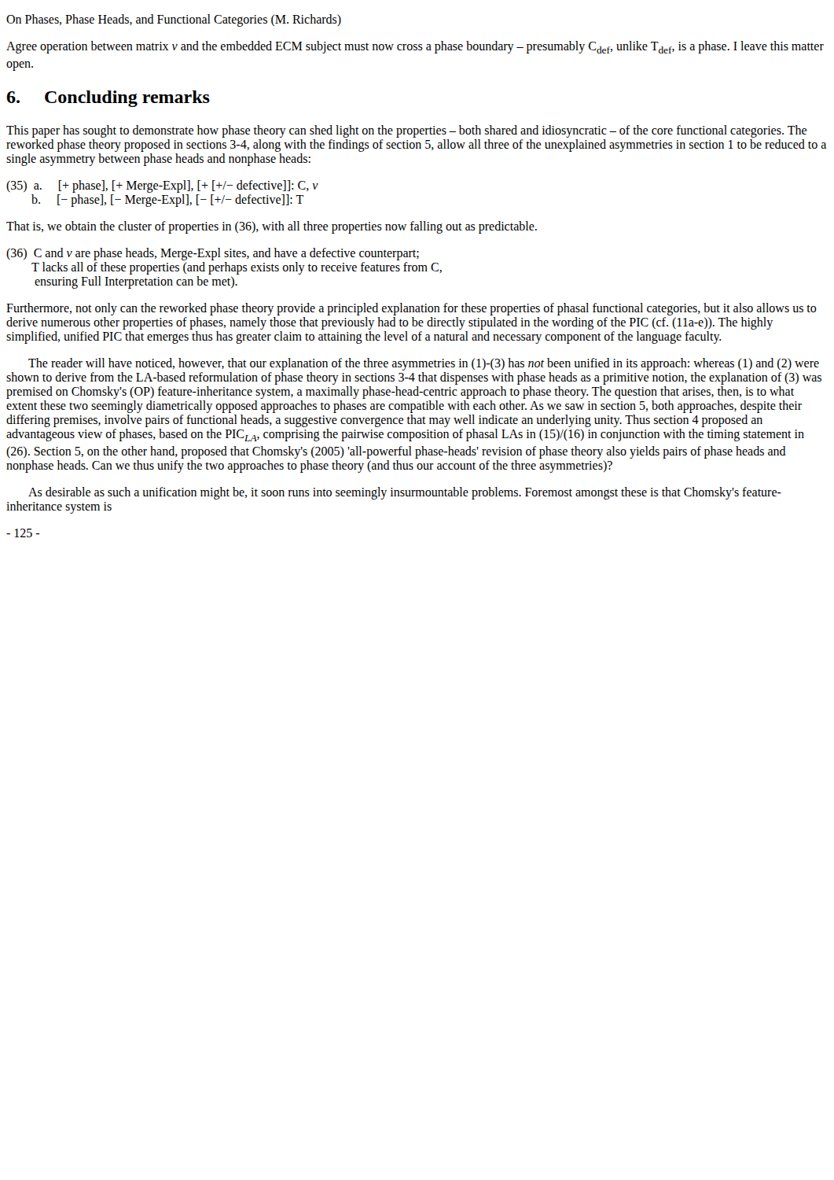On Phases, Phase Heads, and Functional Categories (M. Richards)
Agree operation between matrix v and the embedded ECM subject must now cross a phase boundary – presumably Cdef, unlike Tdef, is a phase. I leave this matter open.
6. Concluding remarks
This paper has sought to demonstrate how phase theory can shed light on the properties – both shared and idiosyncratic – of the core functional categories. The reworked phase theory proposed in sections 3-4, along with the findings of section 5, allow all three of the unexplained asymmetries in section 1 to be reduced to a single asymmetry between phase heads and nonphase heads:
(35) a. [+ phase], [+ Merge-Expl], [+ [+/− defective]]: C, v
b. [− phase], [− Merge-Expl], [− [+/− defective]]: T
That is, we obtain the cluster of properties in (36), with all three properties now falling out as predictable.
(36) C and v are phase heads, Merge-Expl sites, and have a defective counterpart;
T lacks all of these properties (and perhaps exists only to receive features from C,
ensuring Full Interpretation can be met).
Furthermore, not only can the reworked phase theory provide a principled explanation for these properties of phasal functional categories, but it also allows us to derive numerous other properties of phases, namely those that previously had to be directly stipulated in the wording of the PIC (cf. (11a-e)). The highly simplified, unified PIC that emerges thus has greater claim to attaining the level of a natural and necessary component of the language faculty.
The reader will have noticed, however, that our explanation of the three asymmetries in (1)-(3) has not been unified in its approach: whereas (1) and (2) were shown to derive from the LA-based reformulation of phase theory in sections 3-4 that dispenses with phase heads as a primitive notion, the explanation of (3) was premised on Chomsky's (OP) feature-inheritance system, a maximally phase-head-centric approach to phase theory. The question that arises, then, is to what extent these two seemingly diametrically opposed approaches to phases are compatible with each other. As we saw in section 5, both approaches, despite their differing premises, involve pairs of functional heads, a suggestive convergence that may well indicate an underlying unity. Thus section 4 proposed an advantageous view of phases, based on the PICLA, comprising the pairwise composition of phasal LAs in (15)/(16) in conjunction with the timing statement in (26). Section 5, on the other hand, proposed that Chomsky's (2005) 'all-powerful phase-heads' revision of phase theory also yields pairs of phase heads and nonphase heads. Can we thus unify the two approaches to phase theory (and thus our account of the three asymmetries)?
As desirable as such a unification might be, it soon runs into seemingly insurmountable problems. Foremost amongst these is that Chomsky's feature-inheritance system is
- 125 -